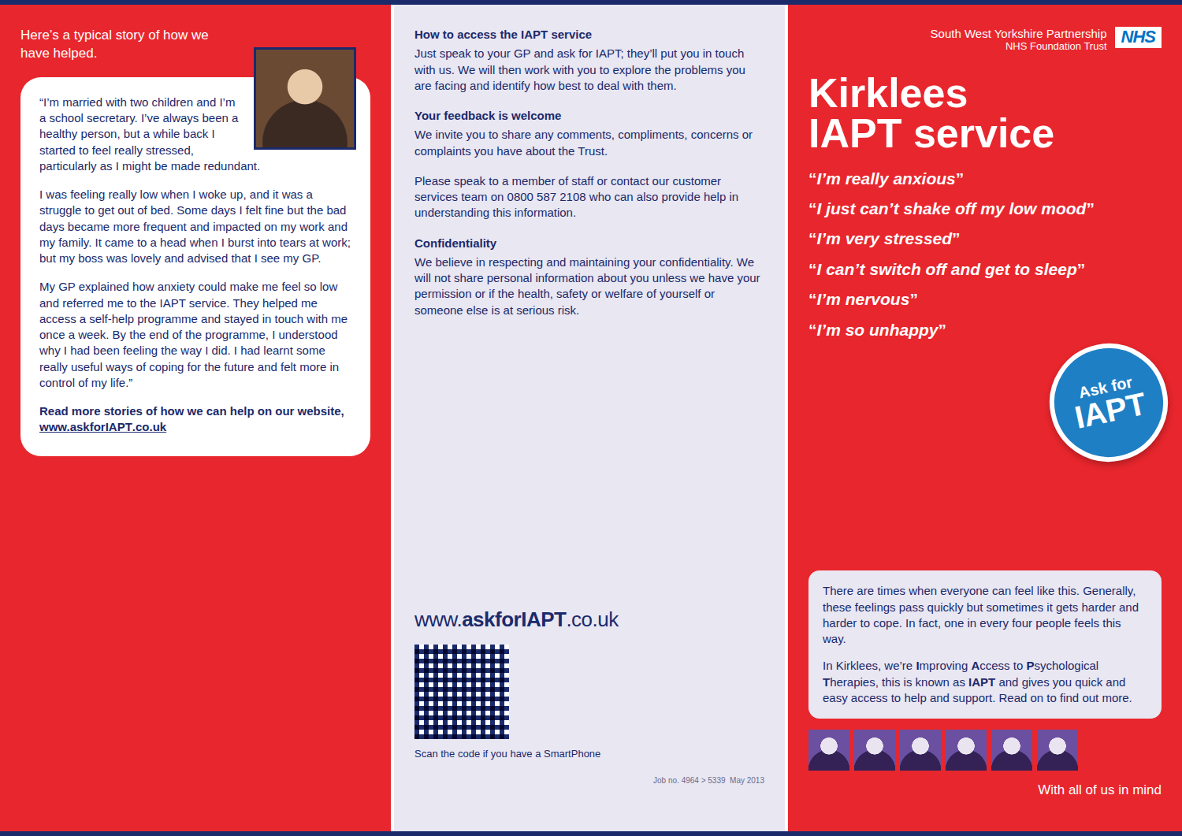Here’s a typical story of how we have helped.
“I’m married with two children and I’m a school secretary. I’ve always been a healthy person, but a while back I started to feel really stressed, particularly as I might be made redundant.
I was feeling really low when I woke up, and it was a struggle to get out of bed. Some days I felt fine but the bad days became more frequent and impacted on my work and my family. It came to a head when I burst into tears at work; but my boss was lovely and advised that I see my GP.
My GP explained how anxiety could make me feel so low and referred me to the IAPT service. They helped me access a self-help programme and stayed in touch with me once a week. By the end of the programme, I understood why I had been feeling the way I did. I had learnt some really useful ways of coping for the future and felt more in control of my life.”
Read more stories of how we can help on our website, www.askforIAPT.co.uk
How to access the IAPT service
Just speak to your GP and ask for IAPT; they’ll put you in touch with us. We will then work with you to explore the problems you are facing and identify how best to deal with them.
Your feedback is welcome
We invite you to share any comments, compliments, concerns or complaints you have about the Trust.
Please speak to a member of staff or contact our customer services team on 0800 587 2108 who can also provide help in understanding this information.
Confidentiality
We believe in respecting and maintaining your confidentiality. We will not share personal information about you unless we have your permission or if the health, safety or welfare of yourself or someone else is at serious risk.
www.askforIAPT.co.uk
Scan the code if you have a SmartPhone
Job no. 4964 > 5339 May 2013
South West Yorkshire Partnership
NHS Foundation Trust
NHS
Kirklees
IAPT service
I’m really anxious
I just can’t shake off my low mood
I’m very stressed
I can’t switch off and get to sleep
I’m nervous
I’m so unhappy
Ask for IAPT
There are times when everyone can feel like this. Generally, these feelings pass quickly but sometimes it gets harder and harder to cope. In fact, one in every four people feels this way.
In Kirklees, we’re Improving Access to Psychological Therapies, this is known as IAPT and gives you quick and easy access to help and support. Read on to find out more.
With all of us in mind